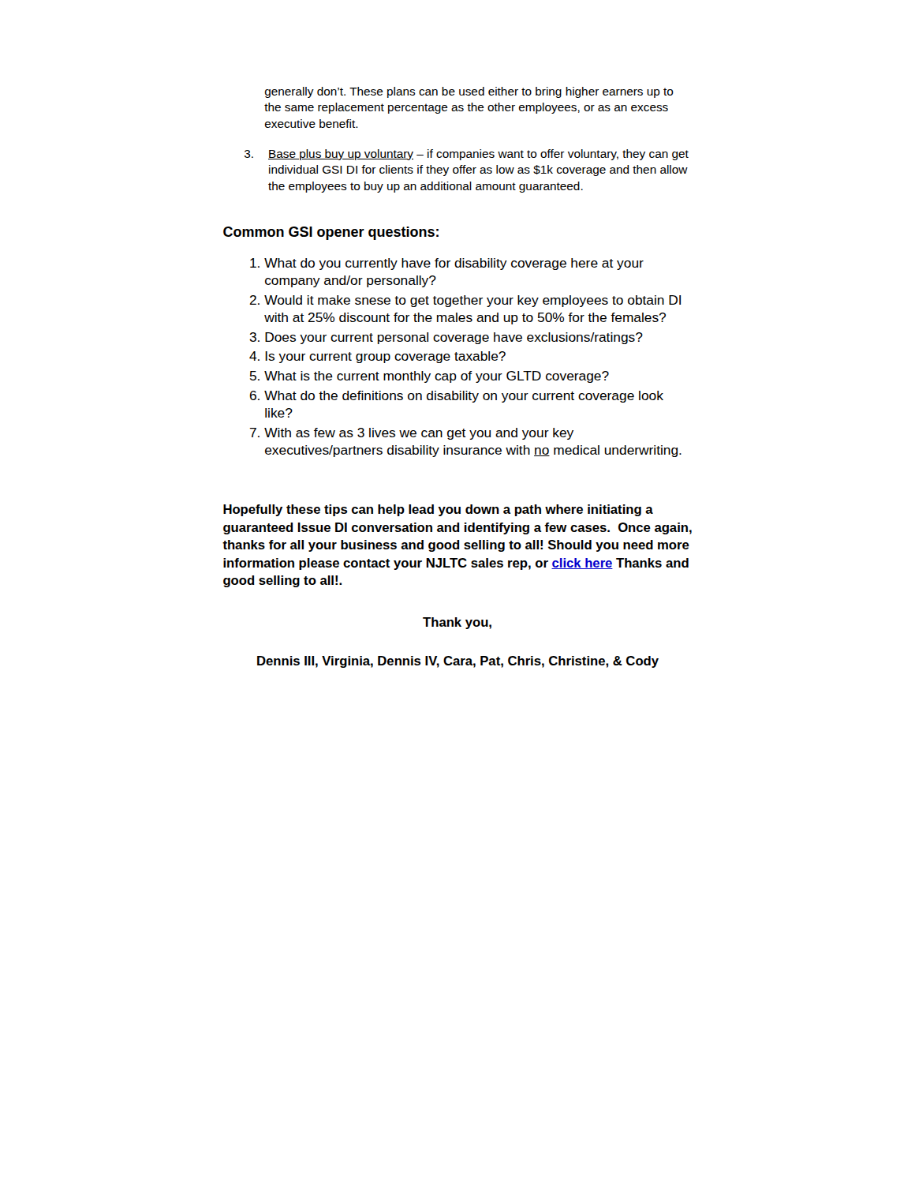generally don’t. These plans can be used either to bring higher earners up to the same replacement percentage as the other employees, or as an excess executive benefit.
Base plus buy up voluntary – if companies want to offer voluntary, they can get individual GSI DI for clients if they offer as low as $1k coverage and then allow the employees to buy up an additional amount guaranteed.
Common GSI opener questions:
What do you currently have for disability coverage here at your company and/or personally?
Would it make snese to get together your key employees to obtain DI with at 25% discount for the males and up to 50% for the females?
Does your current personal coverage have exclusions/ratings?
Is your current group coverage taxable?
What is the current monthly cap of your GLTD coverage?
What do the definitions on disability on your current coverage look like?
With as few as 3 lives we can get you and your key executives/partners disability insurance with no medical underwriting.
Hopefully these tips can help lead you down a path where initiating a guaranteed Issue DI conversation and identifying a few cases. Once again, thanks for all your business and good selling to all! Should you need more information please contact your NJLTC sales rep, or click here Thanks and good selling to all!.
Thank you,
Dennis III, Virginia, Dennis IV, Cara, Pat, Chris, Christine, & Cody